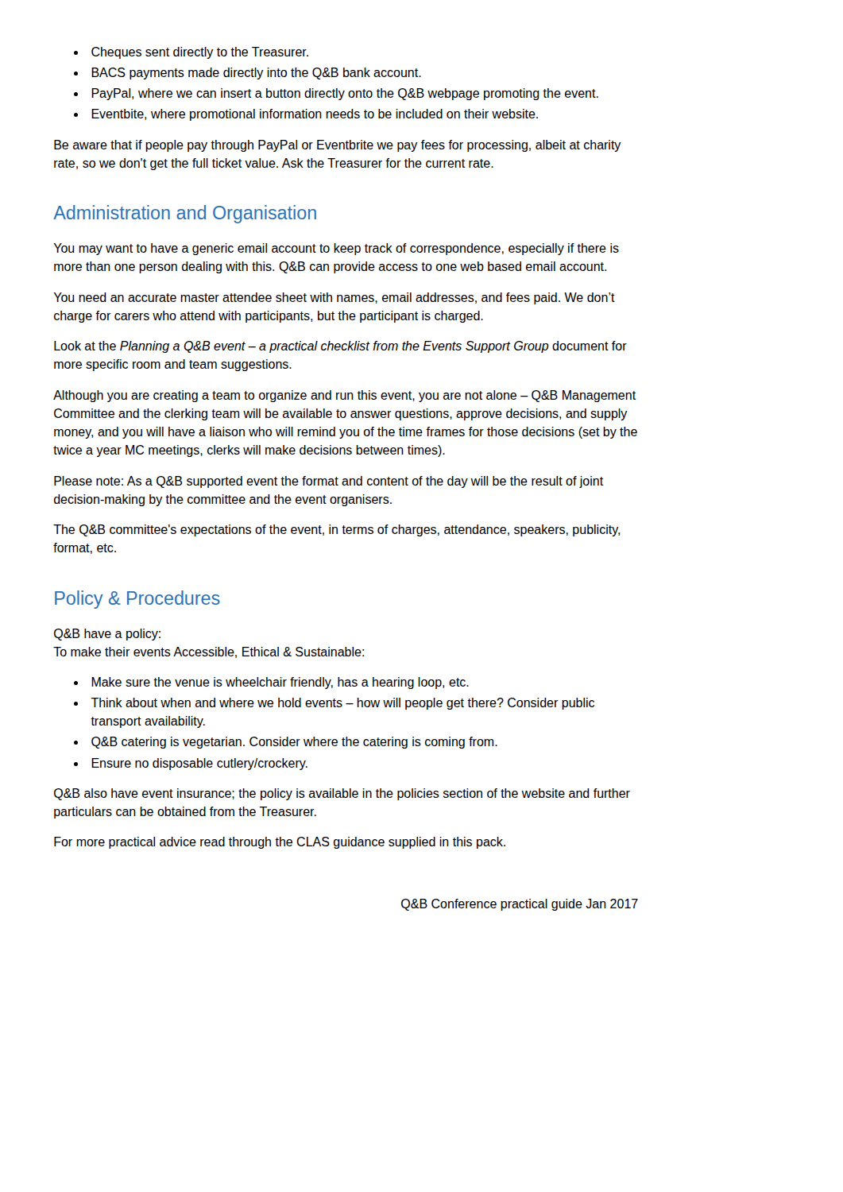Cheques sent directly to the Treasurer.
BACS payments made directly into the Q&B bank account.
PayPal, where we can insert a button directly onto the Q&B webpage promoting the event.
Eventbite, where promotional information needs to be included on their website.
Be aware that if people pay through PayPal or Eventbrite we pay fees for processing, albeit at charity rate, so we don't get the full ticket value. Ask the Treasurer for the current rate.
Administration and Organisation
You may want to have a generic email account to keep track of correspondence, especially if there is more than one person dealing with this. Q&B can provide access to one web based email account.
You need an accurate master attendee sheet with names, email addresses, and fees paid. We don’t charge for carers who attend with participants, but the participant is charged.
Look at the Planning a Q&B event – a practical checklist from the Events Support Group document for more specific room and team suggestions.
Although you are creating a team to organize and run this event, you are not alone – Q&B Management Committee and the clerking team will be available to answer questions, approve decisions, and supply money, and you will have a liaison who will remind you of the time frames for those decisions (set by the twice a year MC meetings, clerks will make decisions between times).
Please note: As a Q&B supported event the format and content of the day will be the result of joint decision-making by the committee and the event organisers.
The Q&B committee's expectations of the event, in terms of charges, attendance, speakers, publicity, format, etc.
Policy & Procedures
Q&B have a policy:
To make their events Accessible, Ethical & Sustainable:
Make sure the venue is wheelchair friendly, has a hearing loop, etc.
Think about when and where we hold events – how will people get there? Consider public transport availability.
Q&B catering is vegetarian. Consider where the catering is coming from.
Ensure no disposable cutlery/crockery.
Q&B also have event insurance; the policy is available in the policies section of the website and further particulars can be obtained from the Treasurer.
For more practical advice read through the CLAS guidance supplied in this pack.
Q&B Conference practical guide Jan 2017